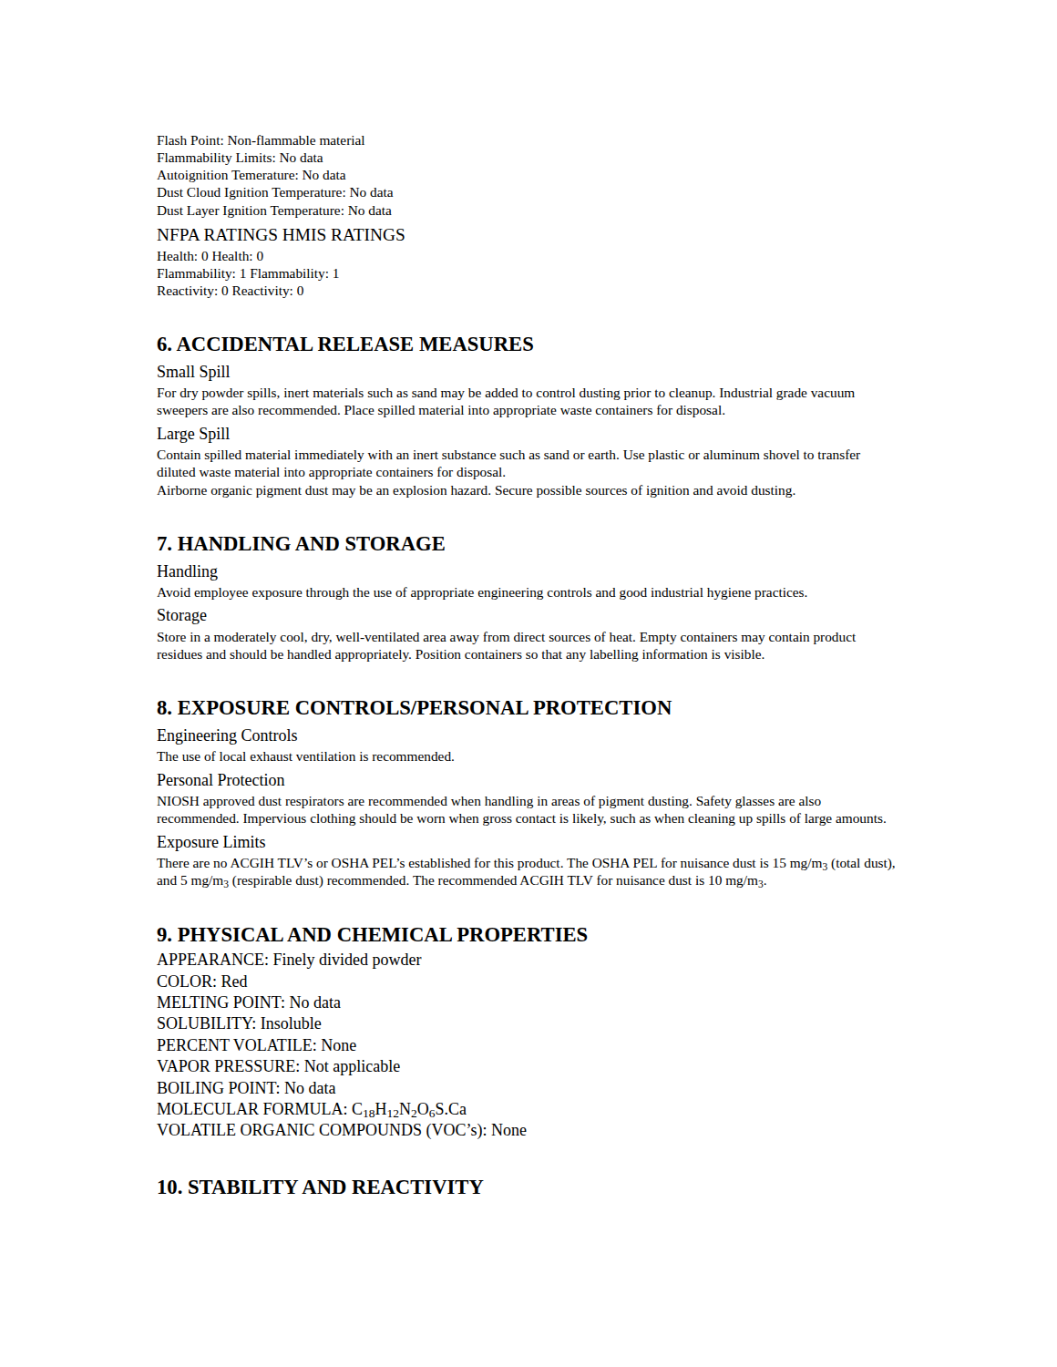Flash Point: Non-flammable material
Flammability Limits: No data
Autoignition Temerature: No data
Dust Cloud Ignition Temperature: No data
Dust Layer Ignition Temperature: No data
NFPA RATINGS HMIS RATINGS
Health: 0 Health: 0
Flammability: 1 Flammability: 1
Reactivity: 0 Reactivity: 0
6. ACCIDENTAL RELEASE MEASURES
Small Spill
For dry powder spills, inert materials such as sand may be added to control dusting prior to cleanup. Industrial grade vacuum sweepers are also recommended. Place spilled material into appropriate waste containers for disposal.
Large Spill
Contain spilled material immediately with an inert substance such as sand or earth. Use plastic or aluminum shovel to transfer diluted waste material into appropriate containers for disposal.
Airborne organic pigment dust may be an explosion hazard. Secure possible sources of ignition and avoid dusting.
7. HANDLING AND STORAGE
Handling
Avoid employee exposure through the use of appropriate engineering controls and good industrial hygiene practices.
Storage
Store in a moderately cool, dry, well-ventilated area away from direct sources of heat. Empty containers may contain product residues and should be handled appropriately. Position containers so that any labelling information is visible.
8. EXPOSURE CONTROLS/PERSONAL PROTECTION
Engineering Controls
The use of local exhaust ventilation is recommended.
Personal Protection
NIOSH approved dust respirators are recommended when handling in areas of pigment dusting. Safety glasses are also recommended. Impervious clothing should be worn when gross contact is likely, such as when cleaning up spills of large amounts.
Exposure Limits
There are no ACGIH TLV’s or OSHA PEL’s established for this product. The OSHA PEL for nuisance dust is 15 mg/m3 (total dust), and 5 mg/m3 (respirable dust) recommended. The recommended ACGIH TLV for nuisance dust is 10 mg/m3.
9. PHYSICAL AND CHEMICAL PROPERTIES
APPEARANCE: Finely divided powder
COLOR: Red
MELTING POINT: No data
SOLUBILITY: Insoluble
PERCENT VOLATILE: None
VAPOR PRESSURE: Not applicable
BOILING POINT: No data
MOLECULAR FORMULA: C18H12N2O6S.Ca
VOLATILE ORGANIC COMPOUNDS (VOC’s): None
10. STABILITY AND REACTIVITY